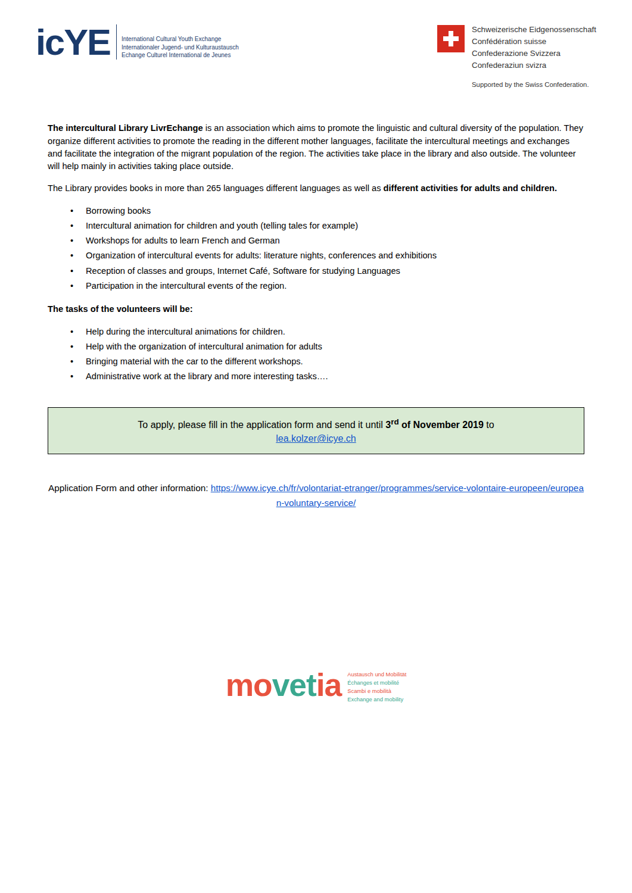ic YE
International Cultural Youth Exchange
Internationaler Jugend- und Kulturaustausch
Echange Culturel International de Jeunes
Schweizerische Eidgenossenschaft
Confédération suisse
Confederazione Svizzera
Confederaziun svizra
Supported by the Swiss Confederation.
The intercultural Library LivrEchange is an association which aims to promote the linguistic and cultural diversity of the population. They organize different activities to promote the reading in the different mother languages, facilitate the intercultural meetings and exchanges and facilitate the integration of the migrant population of the region. The activities take place in the library and also outside. The volunteer will help mainly in activities taking place outside.
The Library provides books in more than 265 languages different languages as well as different activities for adults and children.
Borrowing books
Intercultural animation for children and youth (telling tales for example)
Workshops for adults to learn French and German
Organization of intercultural events for adults: literature nights, conferences and exhibitions
Reception of classes and groups, Internet Café, Software for studying Languages
Participation in the intercultural events of the region.
The tasks of the volunteers will be:
Help during the intercultural animations for children.
Help with the organization of intercultural animation for adults
Bringing material with the car to the different workshops.
Administrative work at the library and more interesting tasks….
To apply, please fill in the application form and send it until 3rd of November 2019 to
lea.kolzer@icye.ch
Application Form and other information: https://www.icye.ch/fr/volontariat-etranger/programmes/service-volontaire-europeen/european-voluntary-service/
mo vet ia
Austausch und Mobilität Échanges et mobilité Scambi e mobilità Exchange and mobility